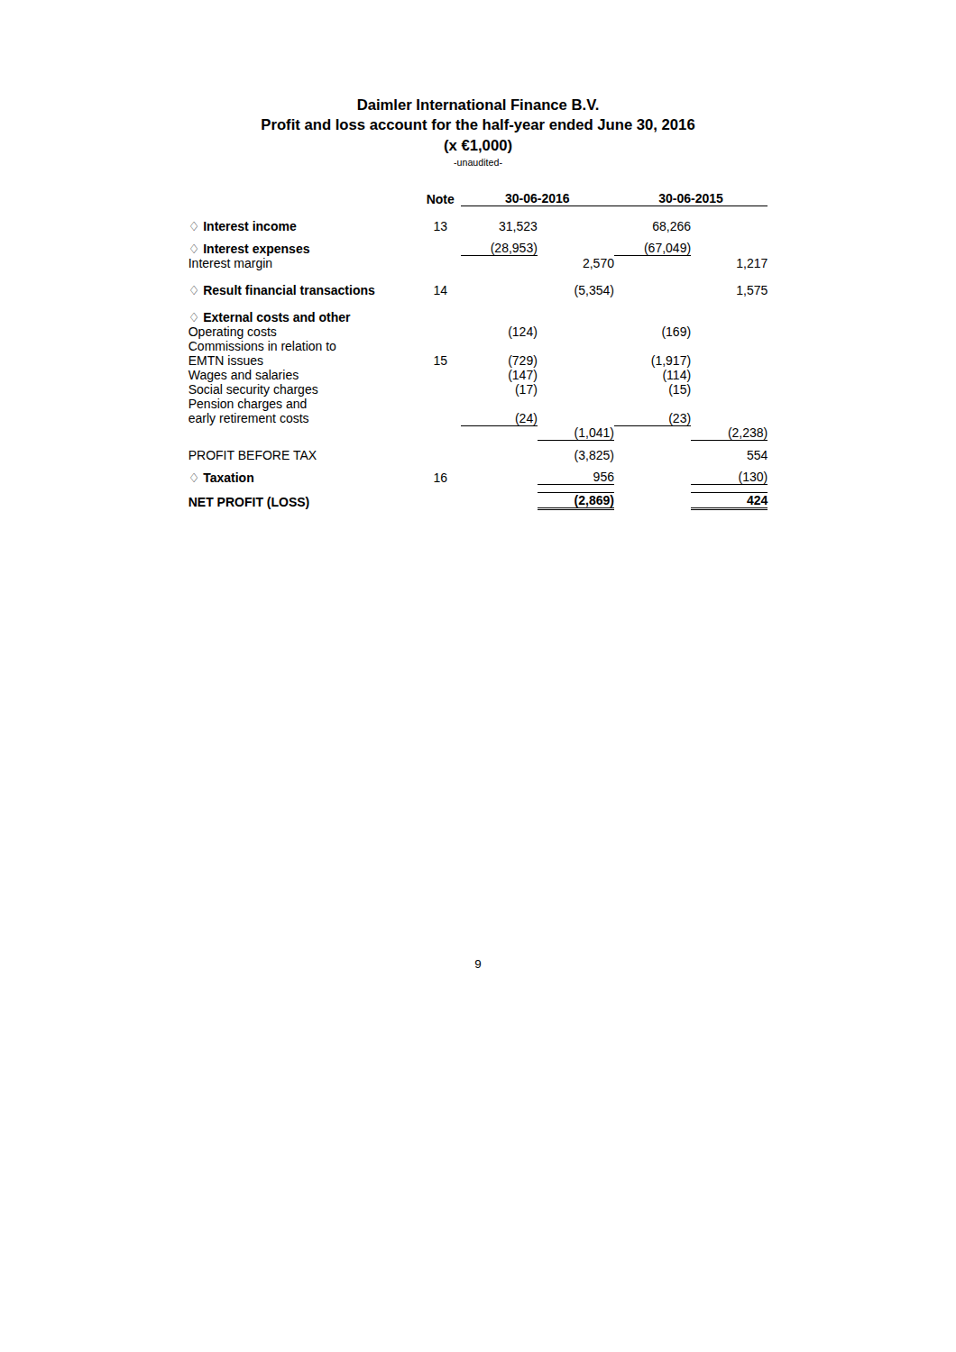Daimler International Finance B.V.
Profit and loss account for the half-year ended June 30, 2016
(x €1,000)
-unaudited-
| | Note | 30-06-2016 | 30-06-2015 |
| --- | --- | --- | --- |
| ♢ Interest income | 13 | 31,523 | | 68,266 | |
| ♢ Interest expenses | | (28,953) | | (67,049) | |
| Interest margin | | | 2,570 | | 1,217 |
| ♢ Result financial transactions | 14 | | (5,354) | | 1,575 |
| ♢ External costs and other | | | | | |
| Operating costs | | (124) | | (169) | |
| Commissions in relation to | | | | | |
| EMTN issues | 15 | (729) | | (1,917) | |
| Wages and salaries | | (147) | | (114) | |
| Social security charges | | (17) | | (15) | |
| Pension charges and | | | | | |
| early retirement costs | | (24) | | (23) | |
| | | | (1,041) | | (2,238) |
| PROFIT BEFORE TAX | | | (3,825) | | 554 |
| ♢ Taxation | 16 | | 956 | | (130) |
| NET PROFIT (LOSS) | | | (2,869) | | 424 |
9